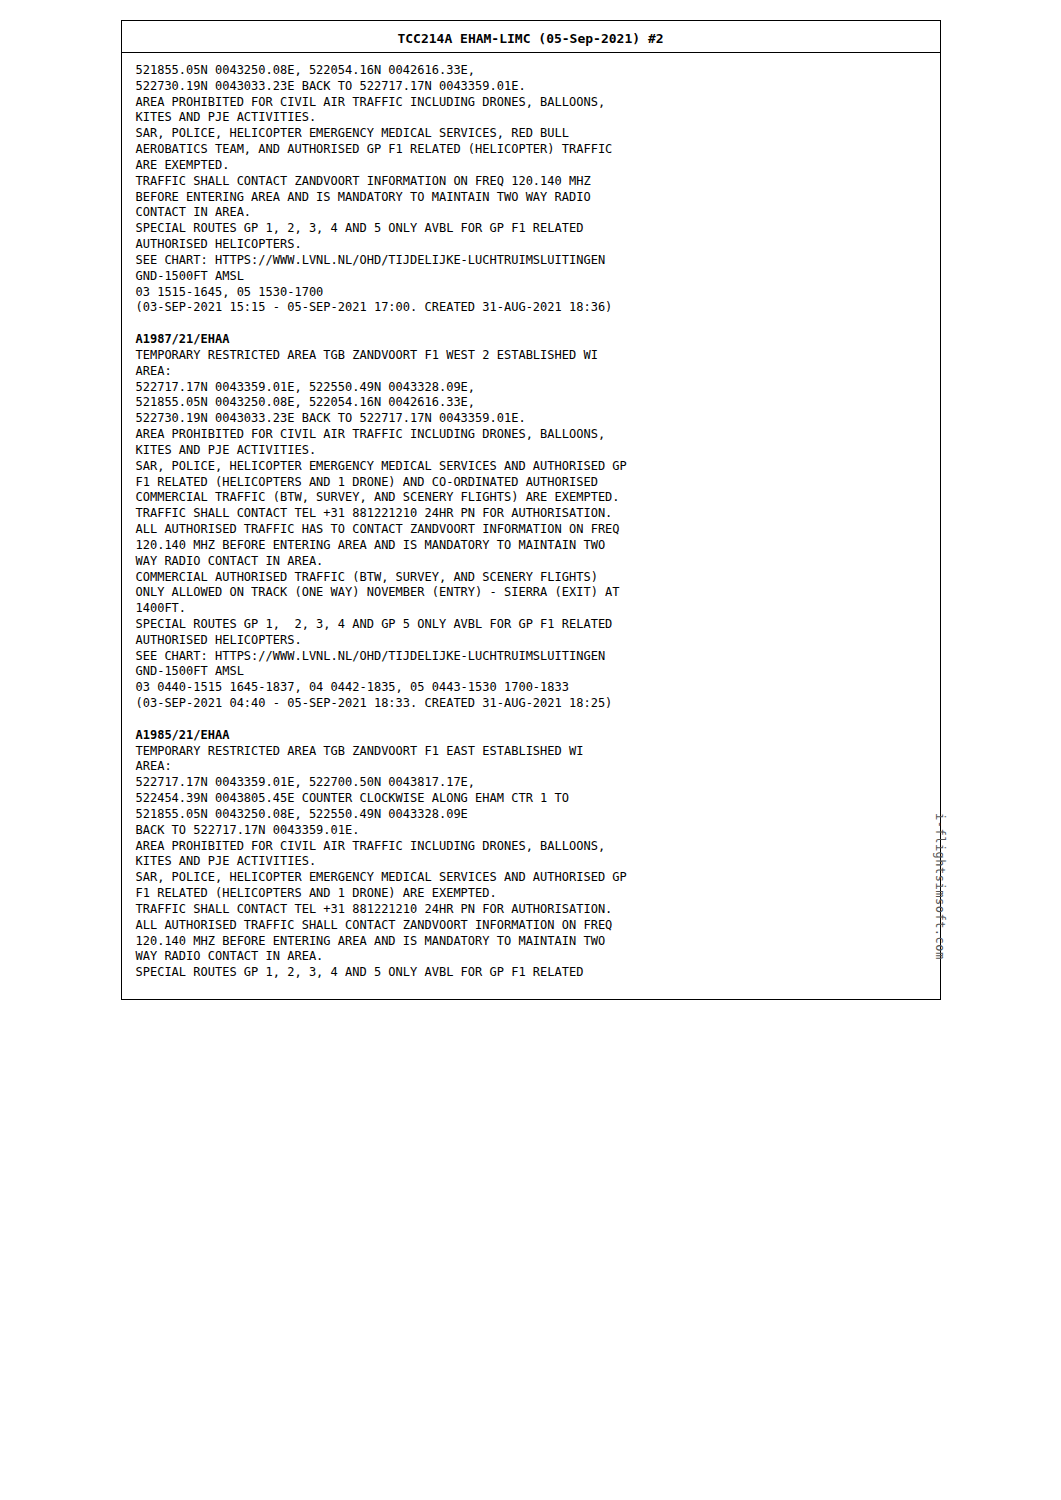TCC214A EHAM-LIMC (05-Sep-2021) #2
521855.05N 0043250.08E, 522054.16N 0042616.33E,
522730.19N 0043033.23E BACK TO 522717.17N 0043359.01E.
AREA PROHIBITED FOR CIVIL AIR TRAFFIC INCLUDING DRONES, BALLOONS,
KITES AND PJE ACTIVITIES.
SAR, POLICE, HELICOPTER EMERGENCY MEDICAL SERVICES, RED BULL
AEROBATICS TEAM, AND AUTHORISED GP F1 RELATED (HELICOPTER) TRAFFIC
ARE EXEMPTED.
TRAFFIC SHALL CONTACT ZANDVOORT INFORMATION ON FREQ 120.140 MHZ
BEFORE ENTERING AREA AND IS MANDATORY TO MAINTAIN TWO WAY RADIO
CONTACT IN AREA.
SPECIAL ROUTES GP 1, 2, 3, 4 AND 5 ONLY AVBL FOR GP F1 RELATED
AUTHORISED HELICOPTERS.
SEE CHART: HTTPS://WWW.LVNL.NL/OHD/TIJDELIJKE-LUCHTRUIMSLUITINGEN
GND-1500FT AMSL
03 1515-1645, 05 1530-1700
(03-SEP-2021 15:15 - 05-SEP-2021 17:00. CREATED 31-AUG-2021 18:36)

A1987/21/EHAA
TEMPORARY RESTRICTED AREA TGB ZANDVOORT F1 WEST 2 ESTABLISHED WI
AREA:
522717.17N 0043359.01E, 522550.49N 0043328.09E,
521855.05N 0043250.08E, 522054.16N 0042616.33E,
522730.19N 0043033.23E BACK TO 522717.17N 0043359.01E.
AREA PROHIBITED FOR CIVIL AIR TRAFFIC INCLUDING DRONES, BALLOONS,
KITES AND PJE ACTIVITIES.
SAR, POLICE, HELICOPTER EMERGENCY MEDICAL SERVICES AND AUTHORISED GP
F1 RELATED (HELICOPTERS AND 1 DRONE) AND CO-ORDINATED AUTHORISED
COMMERCIAL TRAFFIC (BTW, SURVEY, AND SCENERY FLIGHTS) ARE EXEMPTED.
TRAFFIC SHALL CONTACT TEL +31 881221210 24HR PN FOR AUTHORISATION.
ALL AUTHORISED TRAFFIC HAS TO CONTACT ZANDVOORT INFORMATION ON FREQ
120.140 MHZ BEFORE ENTERING AREA AND IS MANDATORY TO MAINTAIN TWO
WAY RADIO CONTACT IN AREA.
COMMERCIAL AUTHORISED TRAFFIC (BTW, SURVEY, AND SCENERY FLIGHTS)
ONLY ALLOWED ON TRACK (ONE WAY) NOVEMBER (ENTRY) - SIERRA (EXIT) AT
1400FT.
SPECIAL ROUTES GP 1,  2, 3, 4 AND GP 5 ONLY AVBL FOR GP F1 RELATED
AUTHORISED HELICOPTERS.
SEE CHART: HTTPS://WWW.LVNL.NL/OHD/TIJDELIJKE-LUCHTRUIMSLUITINGEN
GND-1500FT AMSL
03 0440-1515 1645-1837, 04 0442-1835, 05 0443-1530 1700-1833
(03-SEP-2021 04:40 - 05-SEP-2021 18:33. CREATED 31-AUG-2021 18:25)

A1985/21/EHAA
TEMPORARY RESTRICTED AREA TGB ZANDVOORT F1 EAST ESTABLISHED WI
AREA:
522717.17N 0043359.01E, 522700.50N 0043817.17E,
522454.39N 0043805.45E COUNTER CLOCKWISE ALONG EHAM CTR 1 TO
521855.05N 0043250.08E, 522550.49N 0043328.09E
BACK TO 522717.17N 0043359.01E.
AREA PROHIBITED FOR CIVIL AIR TRAFFIC INCLUDING DRONES, BALLOONS,
KITES AND PJE ACTIVITIES.
SAR, POLICE, HELICOPTER EMERGENCY MEDICAL SERVICES AND AUTHORISED GP
F1 RELATED (HELICOPTERS AND 1 DRONE) ARE EXEMPTED.
TRAFFIC SHALL CONTACT TEL +31 881221210 24HR PN FOR AUTHORISATION.
ALL AUTHORISED TRAFFIC SHALL CONTACT ZANDVOORT INFORMATION ON FREQ
120.140 MHZ BEFORE ENTERING AREA AND IS MANDATORY TO MAINTAIN TWO
WAY RADIO CONTACT IN AREA.
SPECIAL ROUTES GP 1, 2, 3, 4 AND 5 ONLY AVBL FOR GP F1 RELATED
i-flightsimsoft.com